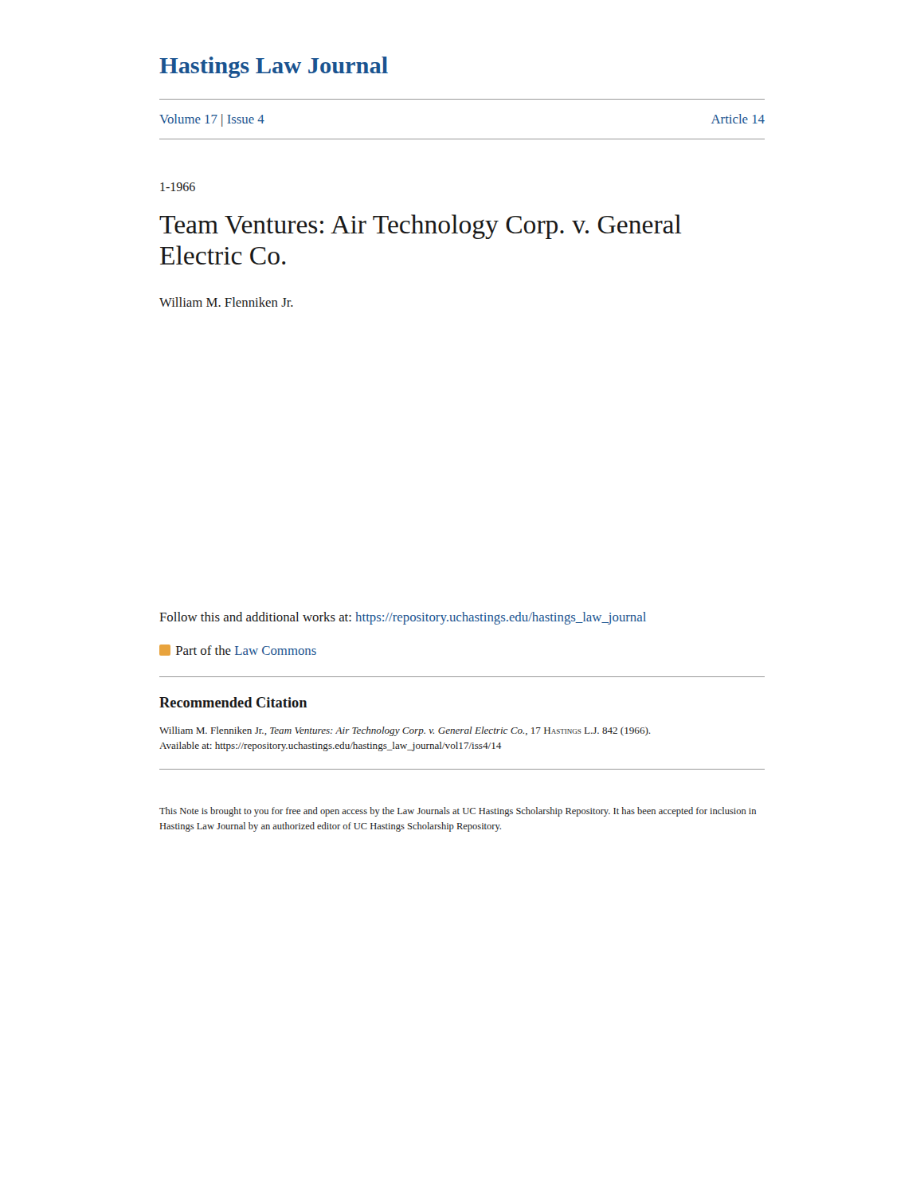Hastings Law Journal
Volume 17 | Issue 4 Article 14
1-1966
Team Ventures: Air Technology Corp. v. General Electric Co.
William M. Flenniken Jr.
Follow this and additional works at: https://repository.uchastings.edu/hastings_law_journal
Part of the Law Commons
Recommended Citation
William M. Flenniken Jr., Team Ventures: Air Technology Corp. v. General Electric Co., 17 Hastings L.J. 842 (1966).
Available at: https://repository.uchastings.edu/hastings_law_journal/vol17/iss4/14
This Note is brought to you for free and open access by the Law Journals at UC Hastings Scholarship Repository. It has been accepted for inclusion in Hastings Law Journal by an authorized editor of UC Hastings Scholarship Repository.